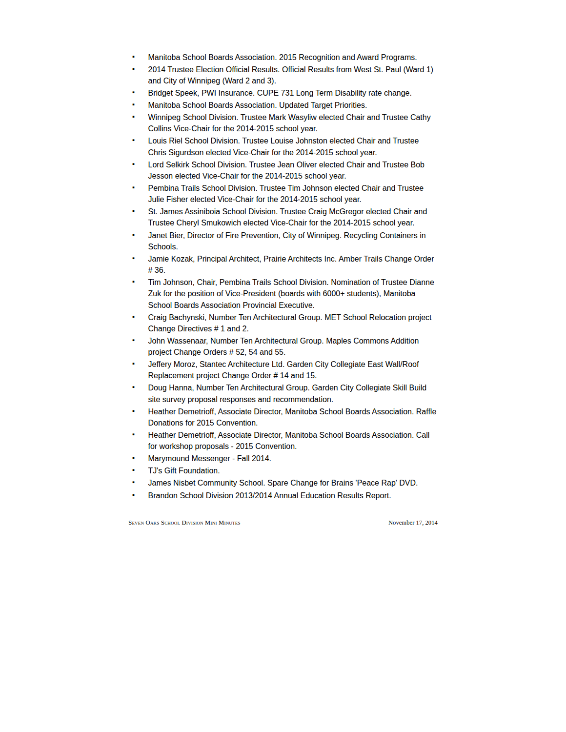Manitoba School Boards Association. 2015 Recognition and Award Programs.
2014 Trustee Election Official Results. Official Results from West St. Paul (Ward 1) and City of Winnipeg (Ward 2 and 3).
Bridget Speek, PWI Insurance. CUPE 731 Long Term Disability rate change.
Manitoba School Boards Association. Updated Target Priorities.
Winnipeg School Division. Trustee Mark Wasyliw elected Chair and Trustee Cathy Collins Vice-Chair for the 2014-2015 school year.
Louis Riel School Division. Trustee Louise Johnston elected Chair and Trustee Chris Sigurdson elected Vice-Chair for the 2014-2015 school year.
Lord Selkirk School Division. Trustee Jean Oliver elected Chair and Trustee Bob Jesson elected Vice-Chair for the 2014-2015 school year.
Pembina Trails School Division. Trustee Tim Johnson elected Chair and Trustee Julie Fisher elected Vice-Chair for the 2014-2015 school year.
St. James Assiniboia School Division. Trustee Craig McGregor elected Chair and Trustee Cheryl Smukowich elected Vice-Chair for the 2014-2015 school year.
Janet Bier, Director of Fire Prevention, City of Winnipeg. Recycling Containers in Schools.
Jamie Kozak, Principal Architect, Prairie Architects Inc. Amber Trails Change Order # 36.
Tim Johnson, Chair, Pembina Trails School Division. Nomination of Trustee Dianne Zuk for the position of Vice-President (boards with 6000+ students), Manitoba School Boards Association Provincial Executive.
Craig Bachynski, Number Ten Architectural Group. MET School Relocation project Change Directives # 1 and 2.
John Wassenaar, Number Ten Architectural Group. Maples Commons Addition project Change Orders # 52, 54 and 55.
Jeffery Moroz, Stantec Architecture Ltd. Garden City Collegiate East Wall/Roof Replacement project Change Order # 14 and 15.
Doug Hanna, Number Ten Architectural Group. Garden City Collegiate Skill Build site survey proposal responses and recommendation.
Heather Demetrioff, Associate Director, Manitoba School Boards Association. Raffle Donations for 2015 Convention.
Heather Demetrioff, Associate Director, Manitoba School Boards Association. Call for workshop proposals - 2015 Convention.
Marymound Messenger - Fall 2014.
TJ's Gift Foundation.
James Nisbet Community School. Spare Change for Brains 'Peace Rap' DVD.
Brandon School Division 2013/2014 Annual Education Results Report.
Seven Oaks School Division Mini Minutes
November 17, 2014